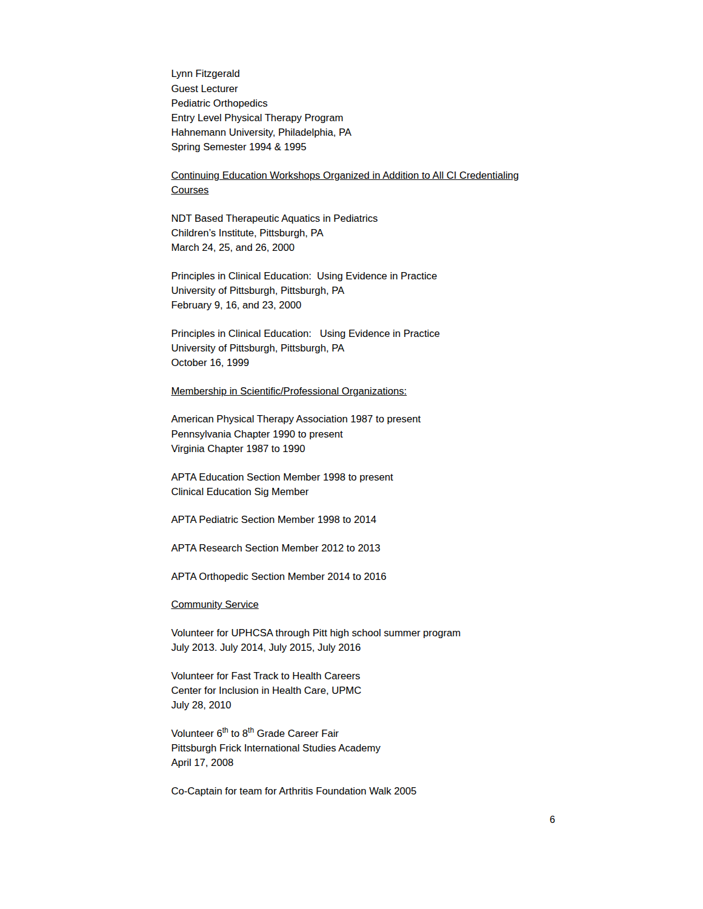Lynn Fitzgerald
Guest Lecturer
Pediatric Orthopedics
Entry Level Physical Therapy Program
Hahnemann University, Philadelphia, PA
Spring Semester 1994 & 1995
Continuing Education Workshops Organized in Addition to All CI Credentialing Courses
NDT Based Therapeutic Aquatics in Pediatrics
Children’s Institute, Pittsburgh, PA
March 24, 25, and 26, 2000
Principles in Clinical Education: Using Evidence in Practice
University of Pittsburgh, Pittsburgh, PA
February 9, 16, and 23, 2000
Principles in Clinical Education: Using Evidence in Practice
University of Pittsburgh, Pittsburgh, PA
October 16, 1999
Membership in Scientific/Professional Organizations:
American Physical Therapy Association 1987 to present
Pennsylvania Chapter 1990 to present
Virginia Chapter 1987 to 1990
APTA Education Section Member 1998 to present
Clinical Education Sig Member
APTA Pediatric Section Member 1998 to 2014
APTA Research Section Member 2012 to 2013
APTA Orthopedic Section Member 2014 to 2016
Community Service
Volunteer for UPHCSA through Pitt high school summer program
July 2013. July 2014, July 2015, July 2016
Volunteer for Fast Track to Health Careers
Center for Inclusion in Health Care, UPMC
July 28, 2010
Volunteer 6th to 8th Grade Career Fair
Pittsburgh Frick International Studies Academy
April 17, 2008
Co-Captain for team for Arthritis Foundation Walk 2005
6